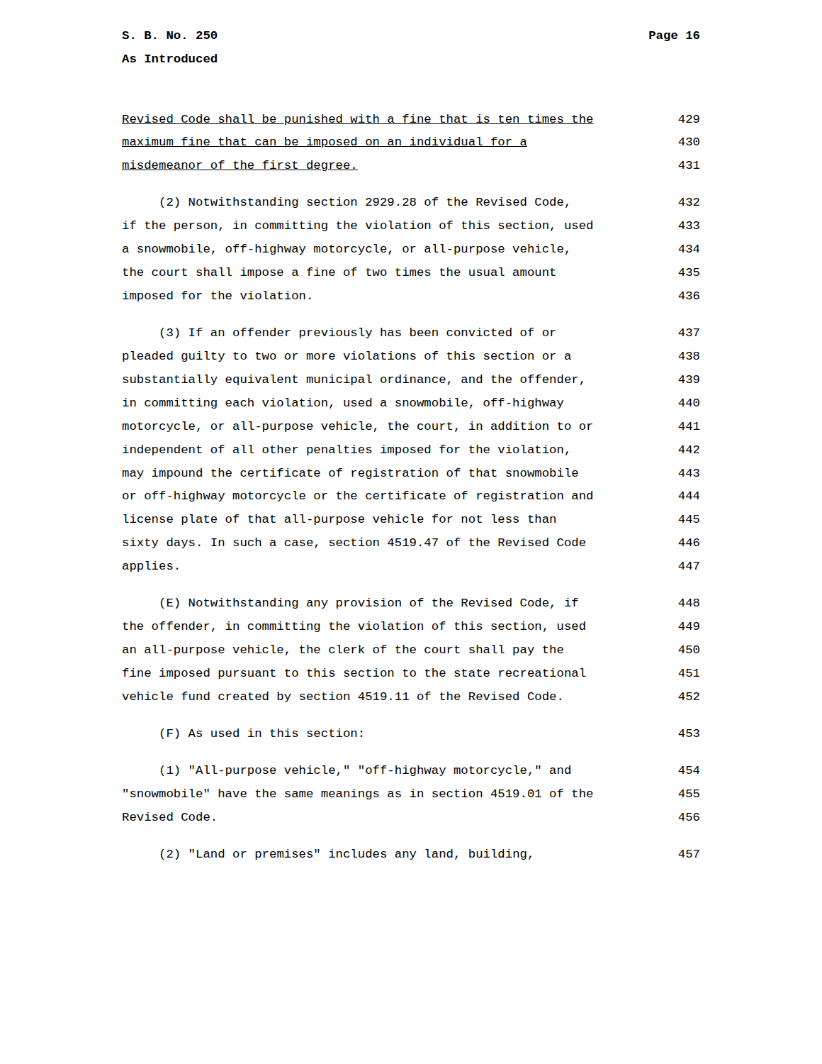S. B. No. 250 As Introduced
Page 16
Revised Code shall be punished with a fine that is ten times the 429 maximum fine that can be imposed on an individual for a 430 misdemeanor of the first degree. 431
(2) Notwithstanding section 2929.28 of the Revised Code, 432 if the person, in committing the violation of this section, used 433 a snowmobile, off-highway motorcycle, or all-purpose vehicle, 434 the court shall impose a fine of two times the usual amount 435 imposed for the violation. 436
(3) If an offender previously has been convicted of or 437 pleaded guilty to two or more violations of this section or a 438 substantially equivalent municipal ordinance, and the offender, 439 in committing each violation, used a snowmobile, off-highway 440 motorcycle, or all-purpose vehicle, the court, in addition to or 441 independent of all other penalties imposed for the violation, 442 may impound the certificate of registration of that snowmobile 443 or off-highway motorcycle or the certificate of registration and 444 license plate of that all-purpose vehicle for not less than 445 sixty days. In such a case, section 4519.47 of the Revised Code 446 applies. 447
(E) Notwithstanding any provision of the Revised Code, if 448 the offender, in committing the violation of this section, used 449 an all-purpose vehicle, the clerk of the court shall pay the 450 fine imposed pursuant to this section to the state recreational 451 vehicle fund created by section 4519.11 of the Revised Code. 452
(F) As used in this section: 453
(1) "All-purpose vehicle," "off-highway motorcycle," and 454 "snowmobile" have the same meanings as in section 4519.01 of the 455 Revised Code. 456
(2) "Land or premises" includes any land, building, 457